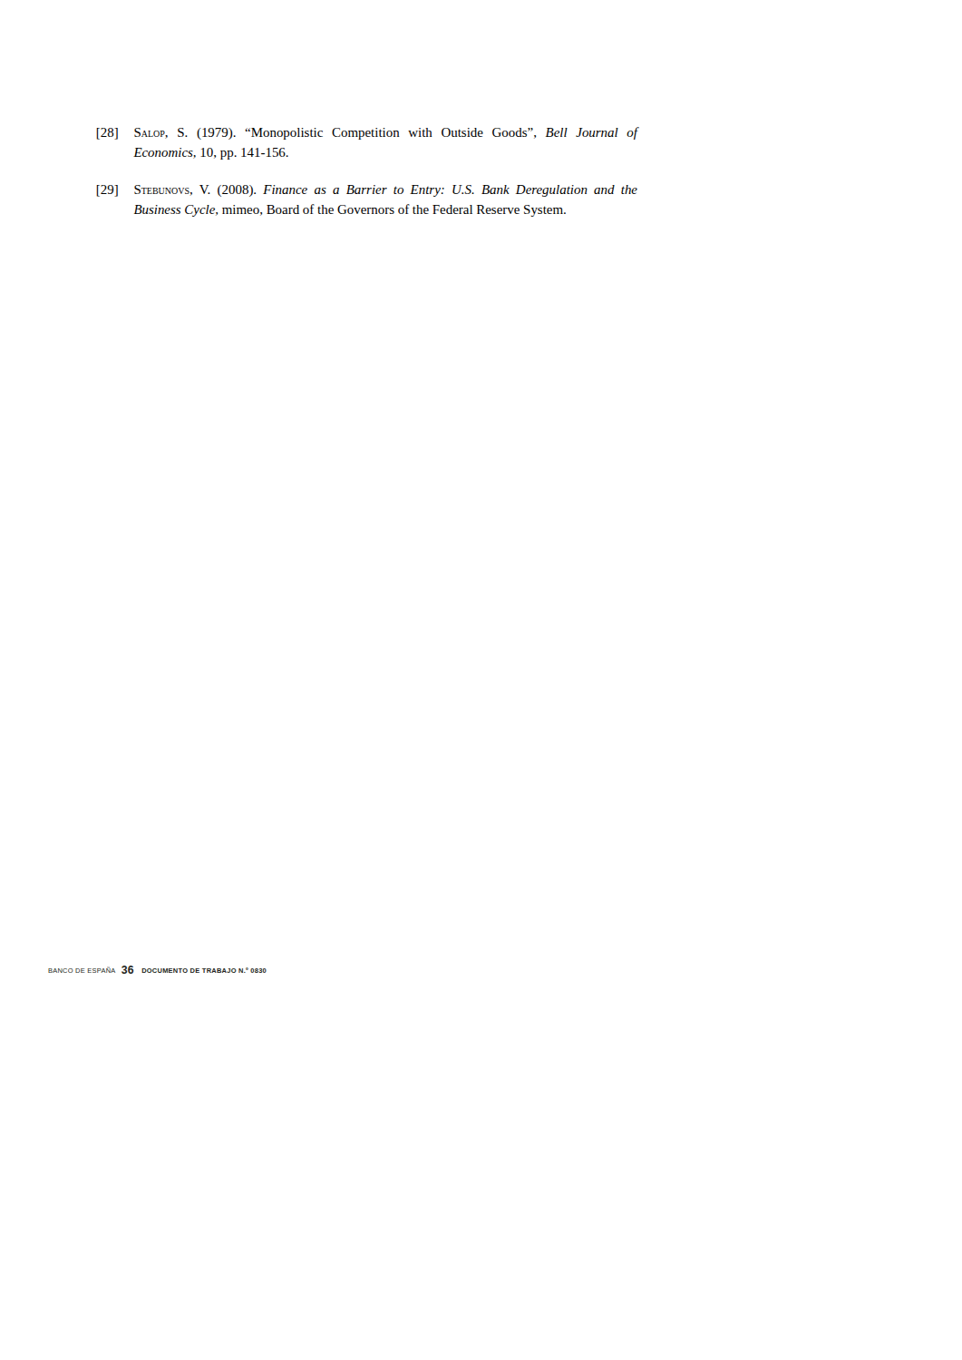[28] Salop, S. (1979). “Monopolistic Competition with Outside Goods”, Bell Journal of Economics, 10, pp. 141-156.
[29] Stebunovs, V. (2008). Finance as a Barrier to Entry: U.S. Bank Deregulation and the Business Cycle, mimeo, Board of the Governors of the Federal Reserve System.
BANCO DE ESPAÑA 36 DOCUMENTO DE TRABAJO N.º 0830